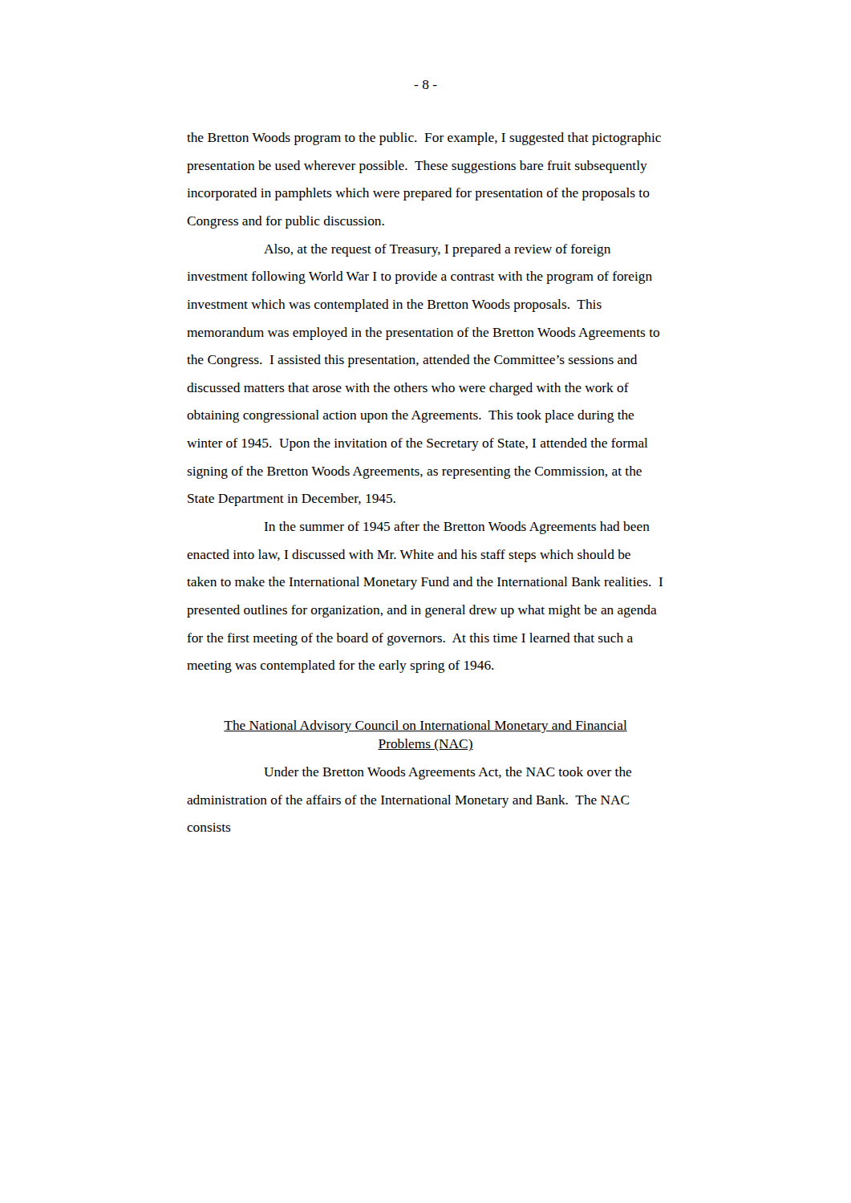- 8 -
the Bretton Woods program to the public. For example, I suggested that pictographic presentation be used wherever possible. These suggestions bare fruit subsequently incorporated in pamphlets which were prepared for presentation of the proposals to Congress and for public discussion.
Also, at the request of Treasury, I prepared a review of foreign investment following World War I to provide a contrast with the program of foreign investment which was contemplated in the Bretton Woods proposals. This memorandum was employed in the presentation of the Bretton Woods Agreements to the Congress. I assisted this presentation, attended the Committee’s sessions and discussed matters that arose with the others who were charged with the work of obtaining congressional action upon the Agreements. This took place during the winter of 1945. Upon the invitation of the Secretary of State, I attended the formal signing of the Bretton Woods Agreements, as representing the Commission, at the State Department in December, 1945.
In the summer of 1945 after the Bretton Woods Agreements had been enacted into law, I discussed with Mr. White and his staff steps which should be taken to make the International Monetary Fund and the International Bank realities. I presented outlines for organization, and in general drew up what might be an agenda for the first meeting of the board of governors. At this time I learned that such a meeting was contemplated for the early spring of 1946.
The National Advisory Council on International Monetary and Financial
Problems (NAC)
Under the Bretton Woods Agreements Act, the NAC took over the administration of the affairs of the International Monetary and Bank. The NAC consists